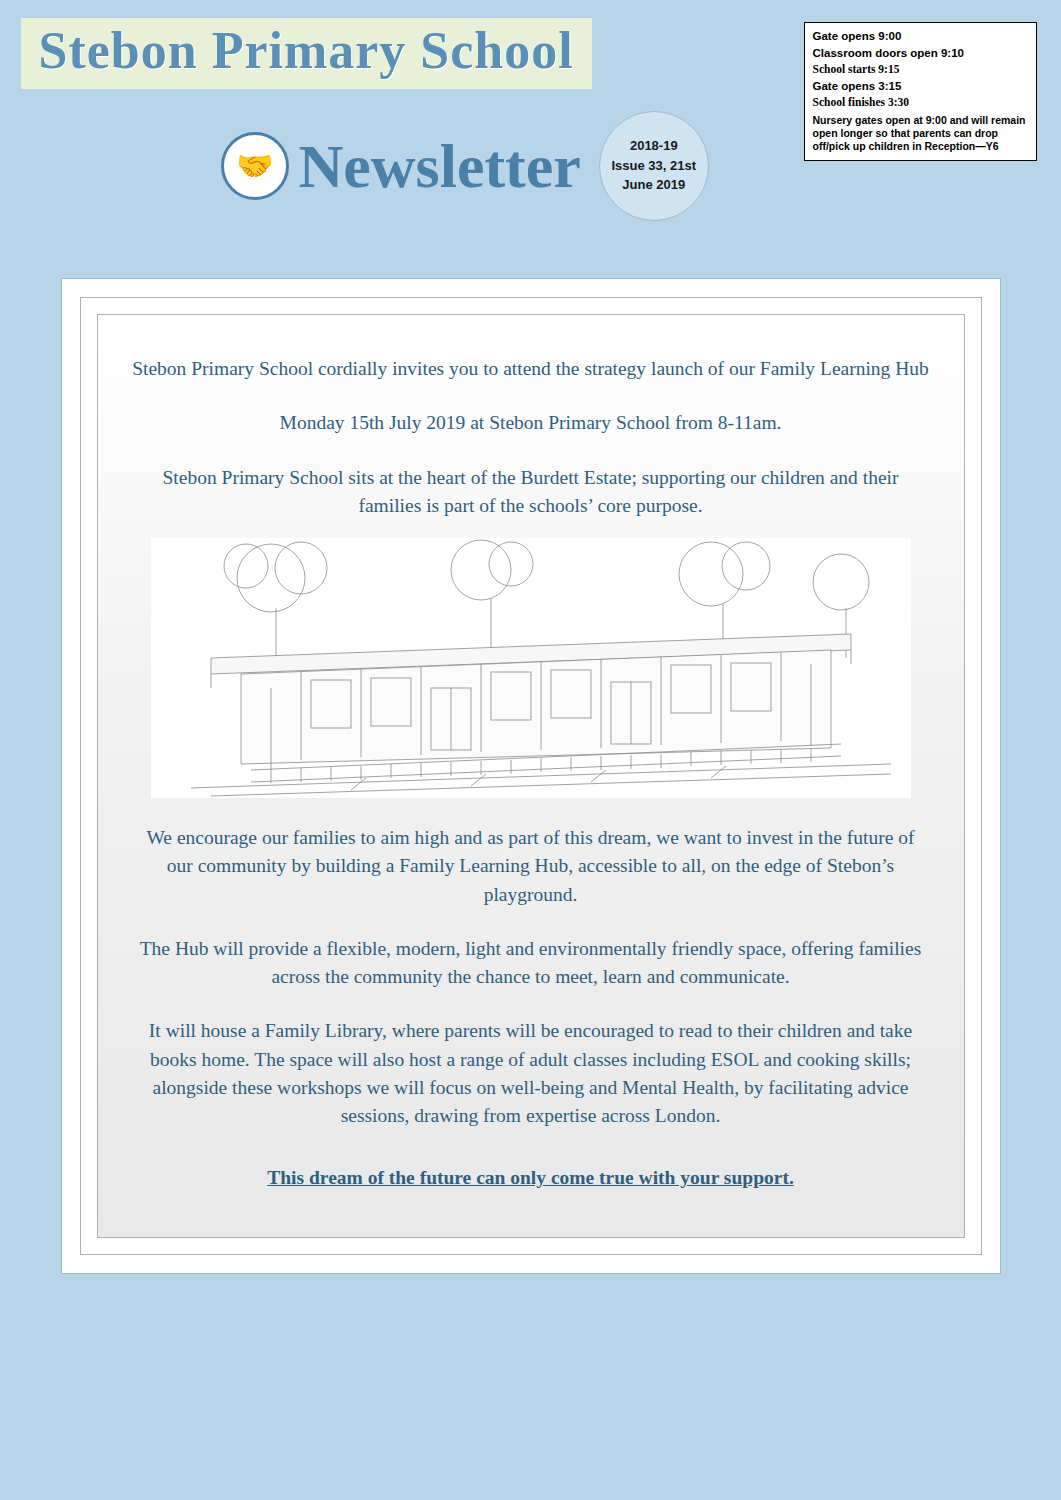Stebon Primary School
Gate opens 9:00
Classroom doors open 9:10
School starts 9:15
Gate opens 3:15
School finishes 3:30
Nursery gates open at 9:00 and will remain open longer so that parents can drop off/pick up children in Reception—Y6
🤝
Newsletter
2018-19 Issue 33, 21st June 2019
Stebon Primary School cordially invites you to attend the strategy launch of our Family Learning Hub
Monday 15th July 2019 at Stebon Primary School from 8-11am.
Stebon Primary School sits at the heart of the Burdett Estate; supporting our children and their families is part of the schools’ core purpose.
We encourage our families to aim high and as part of this dream, we want to invest in the future of our community by building a Family Learning Hub, accessible to all, on the edge of Stebon’s playground.
The Hub will provide a flexible, modern, light and environmentally friendly space, offering families across the community the chance to meet, learn and communicate.
It will house a Family Library, where parents will be encouraged to read to their children and take books home. The space will also host a range of adult classes including ESOL and cooking skills; alongside these workshops we will focus on well-being and Mental Health, by facilitating advice sessions, drawing from expertise across London.
This dream of the future can only come true with your support.